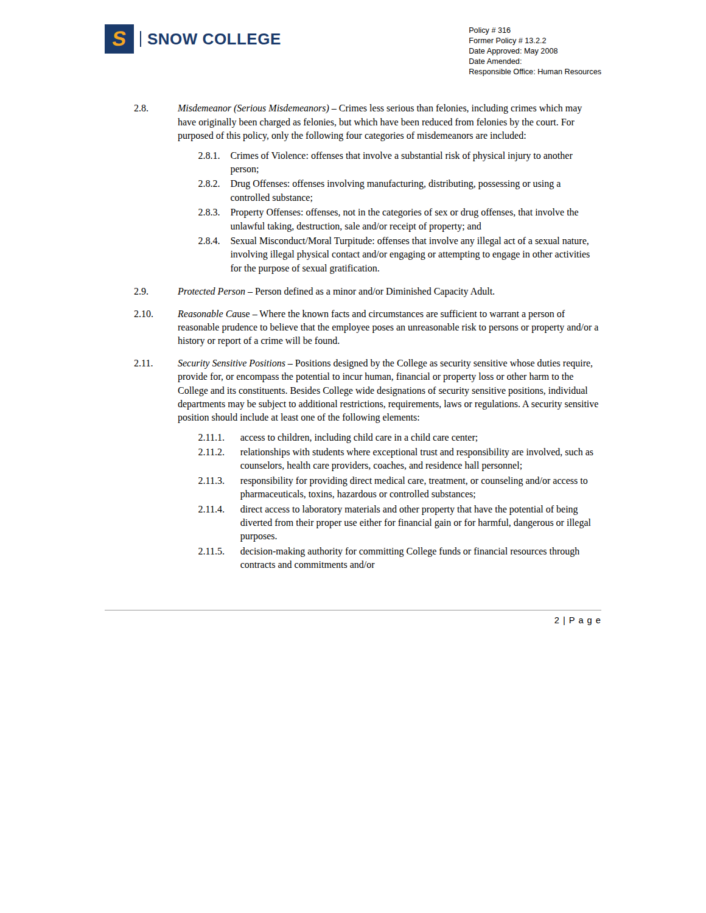SNOW COLLEGE
Policy # 316
Former Policy # 13.2.2
Date Approved: May 2008
Date Amended:
Responsible Office: Human Resources
2.8.
Misdemeanor (Serious Misdemeanors) – Crimes less serious than felonies, including crimes which may have originally been charged as felonies, but which have been reduced from felonies by the court. For purposed of this policy, only the following four categories of misdemeanors are included:
2.8.1.
Crimes of Violence: offenses that involve a substantial risk of physical injury to another person;
2.8.2.
Drug Offenses: offenses involving manufacturing, distributing, possessing or using a controlled substance;
2.8.3.
Property Offenses: offenses, not in the categories of sex or drug offenses, that involve the unlawful taking, destruction, sale and/or receipt of property; and
2.8.4.
Sexual Misconduct/Moral Turpitude: offenses that involve any illegal act of a sexual nature, involving illegal physical contact and/or engaging or attempting to engage in other activities for the purpose of sexual gratification.
2.9.
Protected Person – Person defined as a minor and/or Diminished Capacity Adult.
2.10.
Reasonable Cause – Where the known facts and circumstances are sufficient to warrant a person of reasonable prudence to believe that the employee poses an unreasonable risk to persons or property and/or a history or report of a crime will be found.
2.11.
Security Sensitive Positions – Positions designed by the College as security sensitive whose duties require, provide for, or encompass the potential to incur human, financial or property loss or other harm to the College and its constituents. Besides College wide designations of security sensitive positions, individual departments may be subject to additional restrictions, requirements, laws or regulations. A security sensitive position should include at least one of the following elements:
2.11.1.
access to children, including child care in a child care center;
2.11.2.
relationships with students where exceptional trust and responsibility are involved, such as counselors, health care providers, coaches, and residence hall personnel;
2.11.3.
responsibility for providing direct medical care, treatment, or counseling and/or access to pharmaceuticals, toxins, hazardous or controlled substances;
2.11.4.
direct access to laboratory materials and other property that have the potential of being diverted from their proper use either for financial gain or for harmful, dangerous or illegal purposes.
2.11.5.
decision-making authority for committing College funds or financial resources through contracts and commitments and/or
2 | P a g e